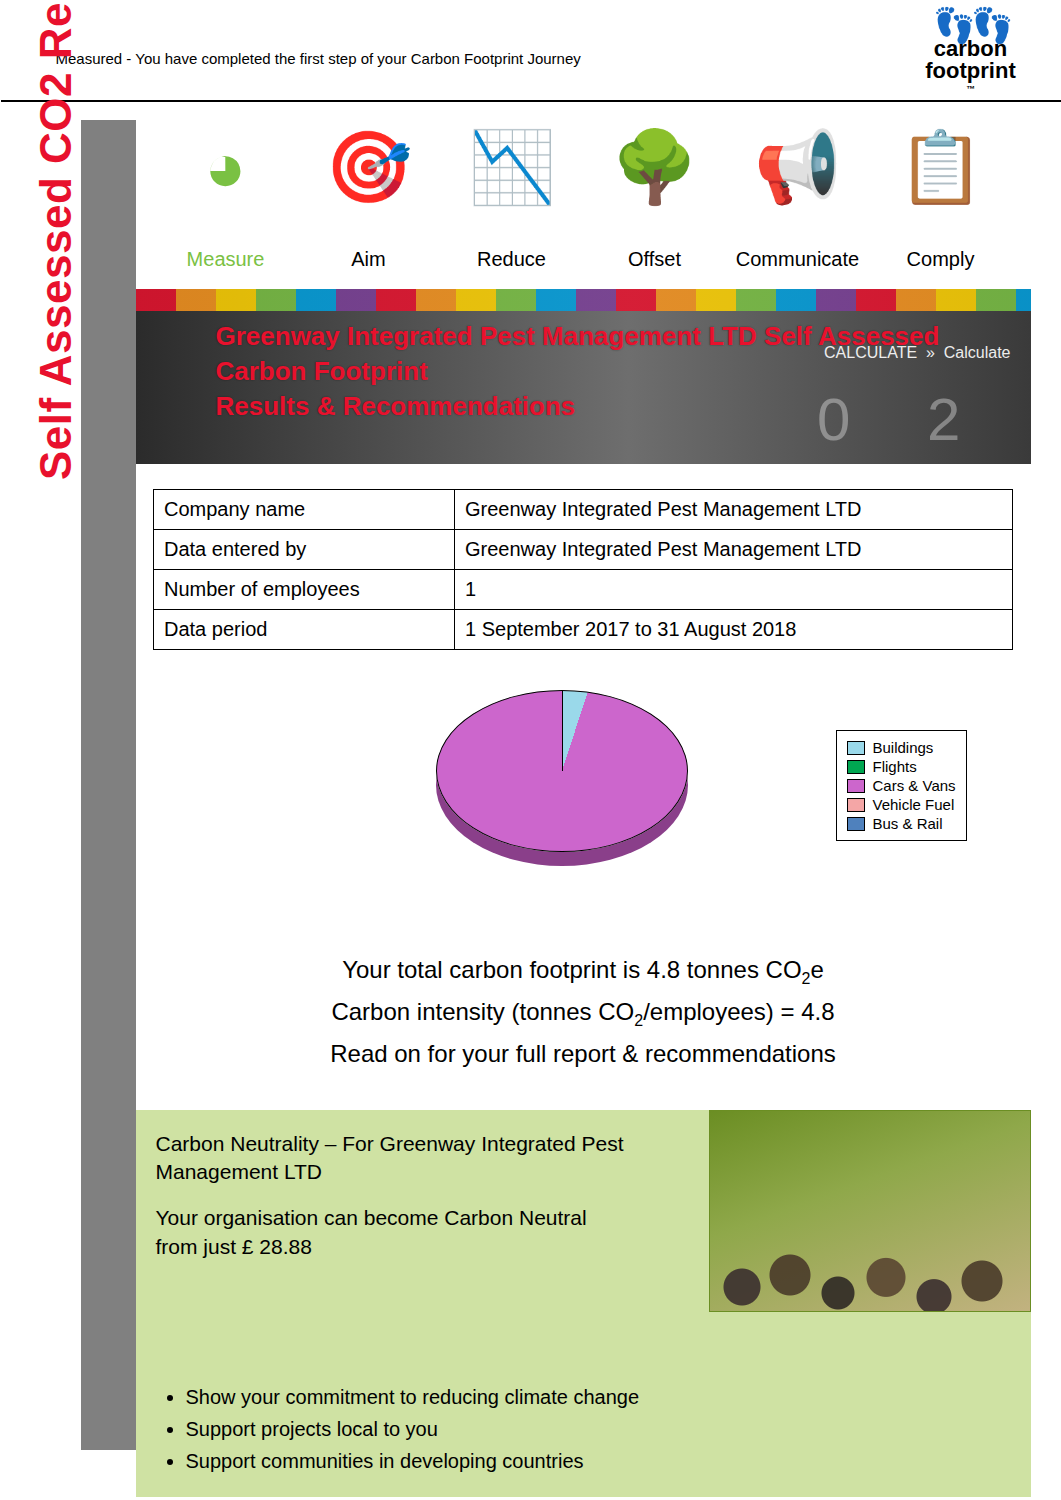Measured - You have completed the first step of your Carbon Footprint Journey
👣👣 carbonfootprint™
Self Assessed CO2 Report
◕ Measure
🎯 Aim
📉 Reduce
🌳 Offset
📢 Communicate
📋 Comply
CALCULATE » Calculate
0 2
Greenway Integrated Pest Management LTD Self Assessed
Carbon Footprint
Results & Recommendations
| Company name | Greenway Integrated Pest Management LTD |
| Data entered by | Greenway Integrated Pest Management LTD |
| Number of employees | 1 |
| Data period | 1 September 2017 to 31 August 2018 |
Buildings
Flights
Cars & Vans
Vehicle Fuel
Bus & Rail
Your total carbon footprint is 4.8 tonnes CO2e
Carbon intensity (tonnes CO2/employees) = 4.8
Read on for your full report & recommendations
Carbon Neutrality – For Greenway Integrated Pest Management LTD
Your organisation can become Carbon Neutral
from just £ 28.88
Show your commitment to reducing climate change
Support projects local to you
Support communities in developing countries